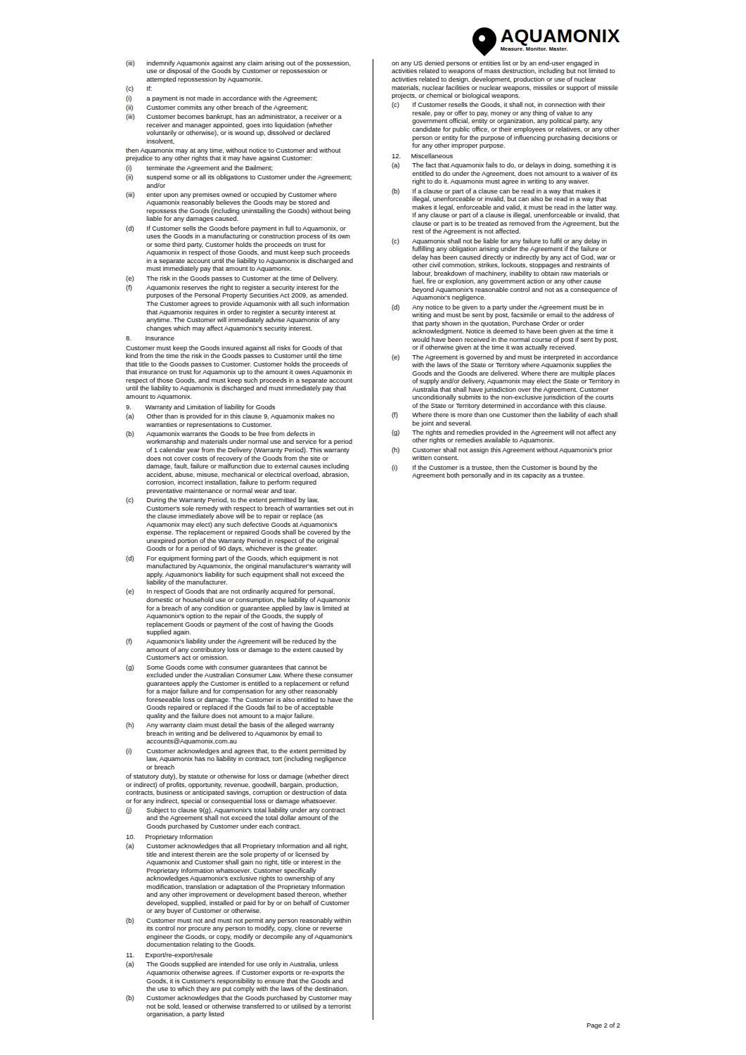AQUAMONIX
Measure. Monitor. Master.
(iii) indemnify Aquamonix against any claim arising out of the possession, use or disposal of the Goods by Customer or repossession or attempted repossession by Aquamonix.
(c) If:
(i) a payment is not made in accordance with the Agreement;
(ii) Customer commits any other breach of the Agreement;
(iii) Customer becomes bankrupt, has an administrator, a receiver or a receiver and manager appointed, goes into liquidation (whether voluntarily or otherwise), or is wound up, dissolved or declared insolvent,
then Aquamonix may at any time, without notice to Customer and without prejudice to any other rights that it may have against Customer:
(i) terminate the Agreement and the Bailment;
(ii) suspend some or all its obligations to Customer under the Agreement; and/or
(iii) enter upon any premises owned or occupied by Customer where Aquamonix reasonably believes the Goods may be stored and repossess the Goods (including uninstalling the Goods) without being liable for any damages caused.
(d) If Customer sells the Goods before payment in full to Aquamonix, or uses the Goods in a manufacturing or construction process of its own or some third party, Customer holds the proceeds on trust for Aquamonix in respect of those Goods, and must keep such proceeds in a separate account until the liability to Aquamonix is discharged and must immediately pay that amount to Aquamonix.
(e) The risk in the Goods passes to Customer at the time of Delivery.
(f) Aquamonix reserves the right to register a security interest for the purposes of the Personal Property Securities Act 2009, as amended. The Customer agrees to provide Aquamonix with all such information that Aquamonix requires in order to register a security interest at anytime. The Customer will immediately advise Aquamonix of any changes which may affect Aquamonix's security interest.
8. Insurance
Customer must keep the Goods insured against all risks for Goods of that kind from the time the risk in the Goods passes to Customer until the time that title to the Goods passes to Customer. Customer holds the proceeds of that insurance on trust for Aquamonix up to the amount it owes Aquamonix in respect of those Goods, and must keep such proceeds in a separate account until the liability to Aquamonix is discharged and must immediately pay that amount to Aquamonix.
9. Warranty and Limitation of liability for Goods
(a) Other than is provided for in this clause 9, Aquamonix makes no warranties or representations to Customer.
(b) Aquamonix warrants the Goods to be free from defects in workmanship and materials under normal use and service for a period of 1 calendar year from the Delivery (Warranty Period). This warranty does not cover costs of recovery of the Goods from the site or damage, fault, failure or malfunction due to external causes including accident, abuse, misuse, mechanical or electrical overload, abrasion, corrosion, incorrect installation, failure to perform required preventative maintenance or normal wear and tear.
(c) During the Warranty Period, to the extent permitted by law, Customer's sole remedy with respect to breach of warranties set out in the clause immediately above will be to repair or replace (as Aquamonix may elect) any such defective Goods at Aquamonix's expense. The replacement or repaired Goods shall be covered by the unexpired portion of the Warranty Period in respect of the original Goods or for a period of 90 days, whichever is the greater.
(d) For equipment forming part of the Goods, which equipment is not manufactured by Aquamonix, the original manufacturer's warranty will apply. Aquamonix's liability for such equipment shall not exceed the liability of the manufacturer.
(e) In respect of Goods that are not ordinarily acquired for personal, domestic or household use or consumption, the liability of Aquamonix for a breach of any condition or guarantee applied by law is limited at Aquamonix's option to the repair of the Goods, the supply of replacement Goods or payment of the cost of having the Goods supplied again.
(f) Aquamonix's liability under the Agreement will be reduced by the amount of any contributory loss or damage to the extent caused by Customer's act or omission.
(g) Some Goods come with consumer guarantees that cannot be excluded under the Australian Consumer Law. Where these consumer guarantees apply the Customer is entitled to a replacement or refund for a major failure and for compensation for any other reasonably foreseeable loss or damage. The Customer is also entitled to have the Goods repaired or replaced if the Goods fail to be of acceptable quality and the failure does not amount to a major failure.
(h) Any warranty claim must detail the basis of the alleged warranty breach in writing and be delivered to Aquamonix by email to accounts@Aquamonix.com.au
(i) Customer acknowledges and agrees that, to the extent permitted by law, Aquamonix has no liability in contract, tort (including negligence or breach
of statutory duty), by statute or otherwise for loss or damage (whether direct or indirect) of profits, opportunity, revenue, goodwill, bargain, production, contracts, business or anticipated savings, corruption or destruction of data or for any indirect, special or consequential loss or damage whatsoever.
(j) Subject to clause 9(g), Aquamonix's total liability under any contract and the Agreement shall not exceed the total dollar amount of the Goods purchased by Customer under each contract.
10. Proprietary Information
(a) Customer acknowledges that all Proprietary Information and all right, title and interest therein are the sole property of or licensed by Aquamonix and Customer shall gain no right, title or interest in the Proprietary Information whatsoever. Customer specifically acknowledges Aquamonix's exclusive rights to ownership of any modification, translation or adaptation of the Proprietary Information and any other improvement or development based thereon, whether developed, supplied, installed or paid for by or on behalf of Customer or any buyer of Customer or otherwise.
(b) Customer must not and must not permit any person reasonably within its control nor procure any person to modify, copy, clone or reverse engineer the Goods, or copy, modify or decompile any of Aquamonix's documentation relating to the Goods.
11. Export/re-export/resale
(a) The Goods supplied are intended for use only in Australia, unless Aquamonix otherwise agrees. If Customer exports or re-exports the Goods, it is Customer's responsibility to ensure that the Goods and the use to which they are put comply with the laws of the destination.
(b) Customer acknowledges that the Goods purchased by Customer may not be sold, leased or otherwise transferred to or utilised by a terrorist organisation, a party listed
on any US denied persons or entities list or by an end-user engaged in activities related to weapons of mass destruction, including but not limited to activities related to design, development, production or use of nuclear materials, nuclear facilities or nuclear weapons, missiles or support of missile projects, or chemical or biological weapons.
(c) If Customer resells the Goods, it shall not, in connection with their resale, pay or offer to pay, money or any thing of value to any government official, entity or organization, any political party, any candidate for public office, or their employees or relatives, or any other person or entity for the purpose of influencing purchasing decisions or for any other improper purpose.
12. Miscellaneous
(a) The fact that Aquamonix fails to do, or delays in doing, something it is entitled to do under the Agreement, does not amount to a waiver of its right to do it. Aquamonix must agree in writing to any waiver.
(b) If a clause or part of a clause can be read in a way that makes it illegal, unenforceable or invalid, but can also be read in a way that makes it legal, enforceable and valid, it must be read in the latter way. If any clause or part of a clause is illegal, unenforceable or invalid, that clause or part is to be treated as removed from the Agreement, but the rest of the Agreement is not affected.
(c) Aquamonix shall not be liable for any failure to fulfil or any delay in fulfilling any obligation arising under the Agreement if the failure or delay has been caused directly or indirectly by any act of God, war or other civil commotion, strikes, lockouts, stoppages and restraints of labour, breakdown of machinery, inability to obtain raw materials or fuel, fire or explosion, any government action or any other cause beyond Aquamonix's reasonable control and not as a consequence of Aquamonix's negligence.
(d) Any notice to be given to a party under the Agreement must be in writing and must be sent by post, facsimile or email to the address of that party shown in the quotation, Purchase Order or order acknowledgment. Notice is deemed to have been given at the time it would have been received in the normal course of post if sent by post, or if otherwise given at the time it was actually received.
(e) The Agreement is governed by and must be interpreted in accordance with the laws of the State or Territory where Aquamonix supplies the Goods and the Goods are delivered. Where there are multiple places of supply and/or delivery, Aquamonix may elect the State or Territory in Australia that shall have jurisdiction over the Agreement. Customer unconditionally submits to the non-exclusive jurisdiction of the courts of the State or Territory determined in accordance with this clause.
(f) Where there is more than one Customer then the liability of each shall be joint and several.
(g) The rights and remedies provided in the Agreement will not affect any other rights or remedies available to Aquamonix.
(h) Customer shall not assign this Agreement without Aquamonix's prior written consent.
(i) If the Customer is a trustee, then the Customer is bound by the Agreement both personally and in its capacity as a trustee.
Page 2 of 2